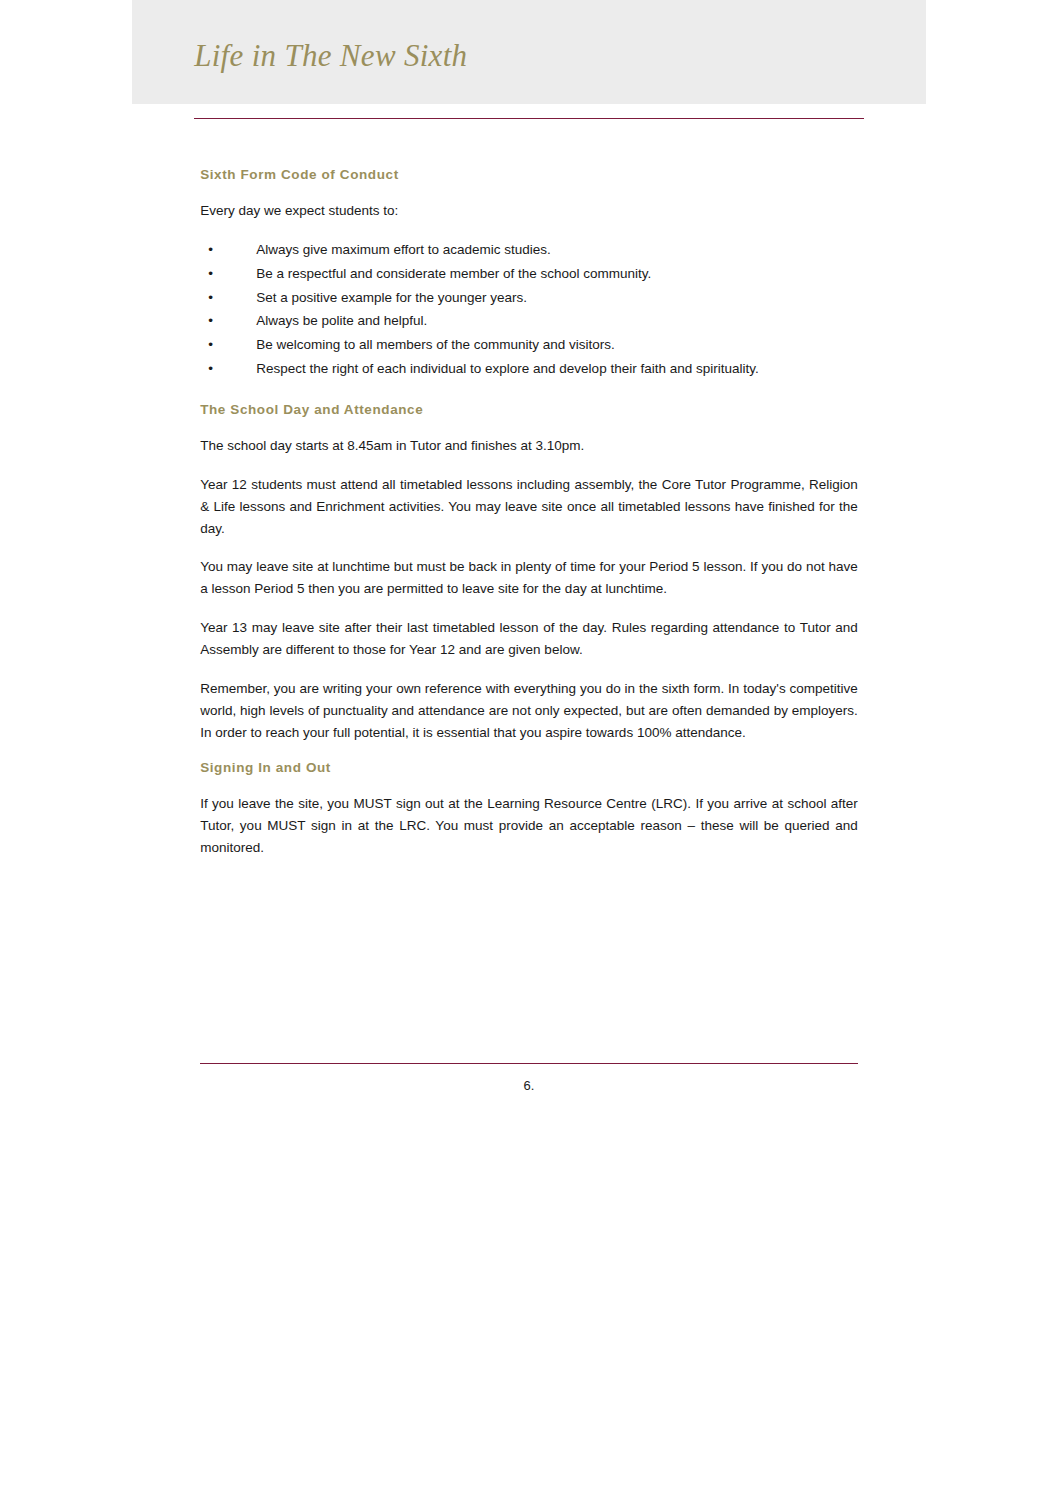Life in The New Sixth
Sixth Form Code of Conduct
Every day we expect students to:
Always give maximum effort to academic studies.
Be a respectful and considerate member of the school community.
Set a positive example for the younger years.
Always be polite and helpful.
Be welcoming to all members of the community and visitors.
Respect the right of each individual to explore and develop their faith and spirituality.
The School Day and Attendance
The school day starts at 8.45am in Tutor and finishes at 3.10pm.
Year 12 students must attend all timetabled lessons including assembly, the Core Tutor Programme, Religion & Life lessons and Enrichment activities. You may leave site once all timetabled lessons have finished for the day.
You may leave site at lunchtime but must be back in plenty of time for your Period 5 lesson. If you do not have a lesson Period 5 then you are permitted to leave site for the day at lunchtime.
Year 13 may leave site after their last timetabled lesson of the day. Rules regarding attendance to Tutor and Assembly are different to those for Year 12 and are given below.
Remember, you are writing your own reference with everything you do in the sixth form. In today's competitive world, high levels of punctuality and attendance are not only expected, but are often demanded by employers. In order to reach your full potential, it is essential that you aspire towards 100% attendance.
Signing In and Out
If you leave the site, you MUST sign out at the Learning Resource Centre (LRC). If you arrive at school after Tutor, you MUST sign in at the LRC. You must provide an acceptable reason – these will be queried and monitored.
6.